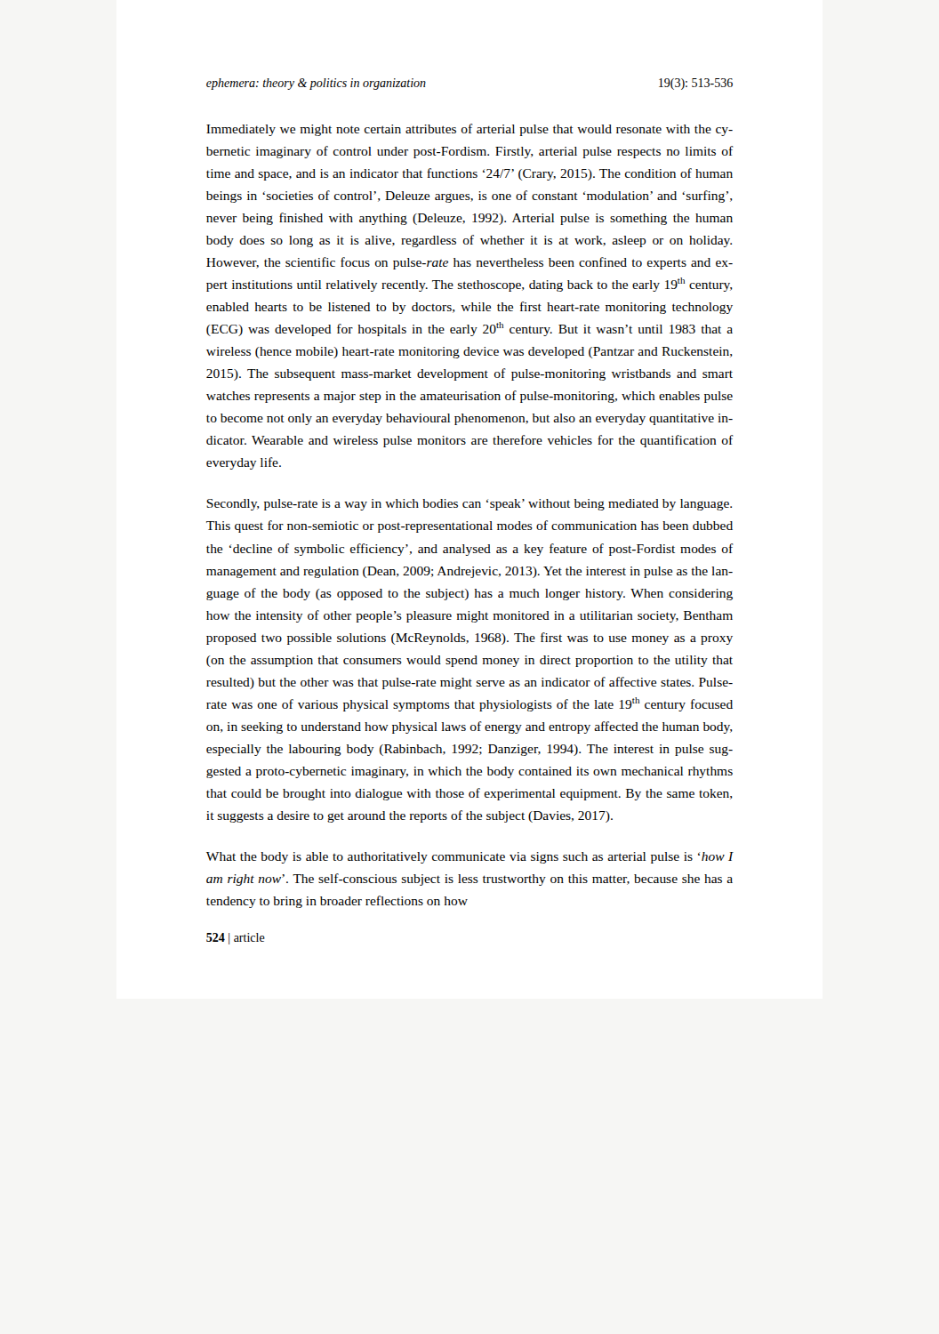ephemera: theory & politics in organization 19(3): 513-536
Immediately we might note certain attributes of arterial pulse that would resonate with the cybernetic imaginary of control under post-Fordism. Firstly, arterial pulse respects no limits of time and space, and is an indicator that functions ‘24/7’ (Crary, 2015). The condition of human beings in ‘societies of control’, Deleuze argues, is one of constant ‘modulation’ and ‘surfing’, never being finished with anything (Deleuze, 1992). Arterial pulse is something the human body does so long as it is alive, regardless of whether it is at work, asleep or on holiday. However, the scientific focus on pulse-rate has nevertheless been confined to experts and expert institutions until relatively recently. The stethoscope, dating back to the early 19th century, enabled hearts to be listened to by doctors, while the first heart-rate monitoring technology (ECG) was developed for hospitals in the early 20th century. But it wasn’t until 1983 that a wireless (hence mobile) heart-rate monitoring device was developed (Pantzar and Ruckenstein, 2015). The subsequent mass-market development of pulse-monitoring wristbands and smart watches represents a major step in the amateurisation of pulse-monitoring, which enables pulse to become not only an everyday behavioural phenomenon, but also an everyday quantitative indicator. Wearable and wireless pulse monitors are therefore vehicles for the quantification of everyday life.
Secondly, pulse-rate is a way in which bodies can ‘speak’ without being mediated by language. This quest for non-semiotic or post-representational modes of communication has been dubbed the ‘decline of symbolic efficiency’, and analysed as a key feature of post-Fordist modes of management and regulation (Dean, 2009; Andrejevic, 2013). Yet the interest in pulse as the language of the body (as opposed to the subject) has a much longer history. When considering how the intensity of other people’s pleasure might monitored in a utilitarian society, Bentham proposed two possible solutions (McReynolds, 1968). The first was to use money as a proxy (on the assumption that consumers would spend money in direct proportion to the utility that resulted) but the other was that pulse-rate might serve as an indicator of affective states. Pulse-rate was one of various physical symptoms that physiologists of the late 19th century focused on, in seeking to understand how physical laws of energy and entropy affected the human body, especially the labouring body (Rabinbach, 1992; Danziger, 1994). The interest in pulse suggested a proto-cybernetic imaginary, in which the body contained its own mechanical rhythms that could be brought into dialogue with those of experimental equipment. By the same token, it suggests a desire to get around the reports of the subject (Davies, 2017).
What the body is able to authoritatively communicate via signs such as arterial pulse is ‘how I am right now’. The self-conscious subject is less trustworthy on this matter, because she has a tendency to bring in broader reflections on how
524 | article